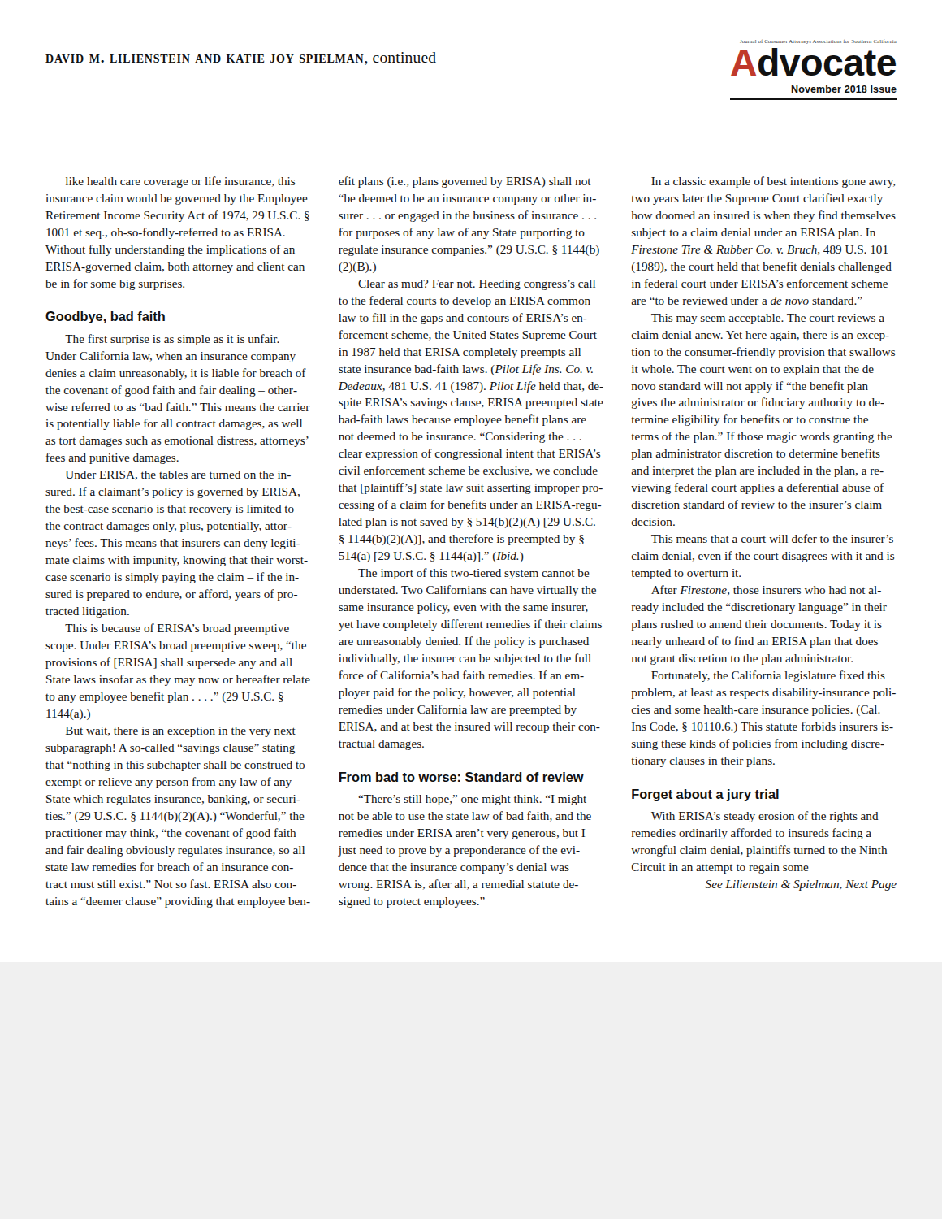David M. Lilienstein and Katie Joy Spielman, continued
Journal of Consumer Attorneys Associations for Southern California
Advocate
November 2018 Issue
like health care coverage or life insurance, this insurance claim would be governed by the Employee Retirement Income Security Act of 1974, 29 U.S.C. § 1001 et seq., oh-so-fondly-referred to as ERISA. Without fully understanding the implications of an ERISA-governed claim, both attorney and client can be in for some big surprises.
Goodbye, bad faith
The first surprise is as simple as it is unfair. Under California law, when an insurance company denies a claim unreasonably, it is liable for breach of the covenant of good faith and fair dealing – otherwise referred to as “bad faith.” This means the carrier is potentially liable for all contract damages, as well as tort damages such as emotional distress, attorneys’ fees and punitive damages.
Under ERISA, the tables are turned on the insured. If a claimant’s policy is governed by ERISA, the best-case scenario is that recovery is limited to the contract damages only, plus, potentially, attorneys’ fees. This means that insurers can deny legitimate claims with impunity, knowing that their worst-case scenario is simply paying the claim – if the insured is prepared to endure, or afford, years of protracted litigation.
This is because of ERISA’s broad preemptive scope. Under ERISA’s broad preemptive sweep, “the provisions of [ERISA] shall supersede any and all State laws insofar as they may now or hereafter relate to any employee benefit plan . . . .” (29 U.S.C. § 1144(a).)
But wait, there is an exception in the very next subparagraph! A so-called “savings clause” stating that “nothing in this subchapter shall be construed to exempt or relieve any person from any law of any State which regulates insurance, banking, or securities.” (29 U.S.C. § 1144(b)(2)(A).) “Wonderful,” the practitioner may think, “the covenant of good faith and fair dealing obviously regulates insurance, so all state law remedies for breach of an insurance contract must still exist.” Not so fast. ERISA also contains a “deemer clause” providing that employee benefit plans (i.e., plans governed by ERISA) shall not “be deemed to be an insurance company or other insurer . . . or engaged in the business of insurance . . . for purposes of any law of any State purporting to regulate insurance companies.” (29 U.S.C. § 1144(b)(2)(B).)
Clear as mud? Fear not. Heeding congress’s call to the federal courts to develop an ERISA common law to fill in the gaps and contours of ERISA’s enforcement scheme, the United States Supreme Court in 1987 held that ERISA completely preempts all state insurance bad-faith laws. (Pilot Life Ins. Co. v. Dedeaux, 481 U.S. 41 (1987). Pilot Life held that, despite ERISA’s savings clause, ERISA preempted state bad-faith laws because employee benefit plans are not deemed to be insurance. “Considering the . . . clear expression of congressional intent that ERISA’s civil enforcement scheme be exclusive, we conclude that [plaintiff’s] state law suit asserting improper processing of a claim for benefits under an ERISA-regulated plan is not saved by § 514(b)(2)(A) [29 U.S.C. § 1144(b)(2)(A)], and therefore is preempted by § 514(a) [29 U.S.C. § 1144(a)].” (Ibid.)
The import of this two-tiered system cannot be understated. Two Californians can have virtually the same insurance policy, even with the same insurer, yet have completely different remedies if their claims are unreasonably denied. If the policy is purchased individually, the insurer can be subjected to the full force of California’s bad faith remedies. If an employer paid for the policy, however, all potential remedies under California law are preempted by ERISA, and at best the insured will recoup their contractual damages.
From bad to worse: Standard of review
“There’s still hope,” one might think. “I might not be able to use the state law of bad faith, and the remedies under ERISA aren’t very generous, but I just need to prove by a preponderance of the evidence that the insurance company’s denial was wrong. ERISA is, after all, a remedial statute designed to protect employees.”
In a classic example of best intentions gone awry, two years later the Supreme Court clarified exactly how doomed an insured is when they find themselves subject to a claim denial under an ERISA plan. In Firestone Tire & Rubber Co. v. Bruch, 489 U.S. 101 (1989), the court held that benefit denials challenged in federal court under ERISA’s enforcement scheme are “to be reviewed under a de novo standard.”
This may seem acceptable. The court reviews a claim denial anew. Yet here again, there is an exception to the consumer-friendly provision that swallows it whole. The court went on to explain that the de novo standard will not apply if “the benefit plan gives the administrator or fiduciary authority to determine eligibility for benefits or to construe the terms of the plan.” If those magic words granting the plan administrator discretion to determine benefits and interpret the plan are included in the plan, a reviewing federal court applies a deferential abuse of discretion standard of review to the insurer’s claim decision.
This means that a court will defer to the insurer’s claim denial, even if the court disagrees with it and is tempted to overturn it.
After Firestone, those insurers who had not already included the “discretionary language” in their plans rushed to amend their documents. Today it is nearly unheard of to find an ERISA plan that does not grant discretion to the plan administrator.
Fortunately, the California legislature fixed this problem, at least as respects disability-insurance policies and some health-care insurance policies. (Cal. Ins Code, § 10110.6.) This statute forbids insurers issuing these kinds of policies from including discretionary clauses in their plans.
Forget about a jury trial
With ERISA’s steady erosion of the rights and remedies ordinarily afforded to insureds facing a wrongful claim denial, plaintiffs turned to the Ninth Circuit in an attempt to regain some
See Lilienstein & Spielman, Next Page